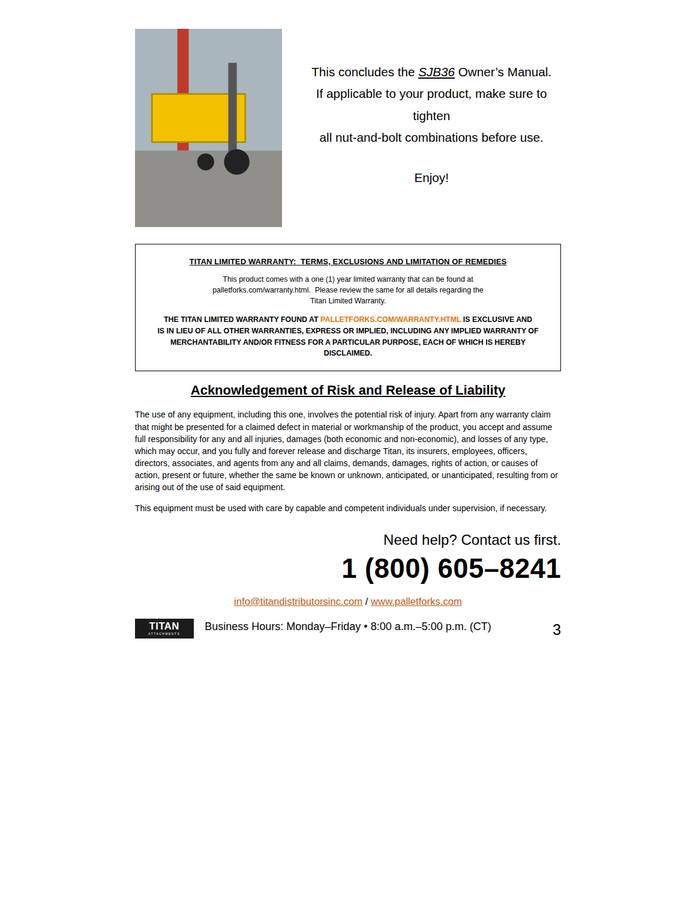This concludes the SJB36 Owner’s Manual.
If applicable to your product, make sure to tighten
all nut-and-bolt combinations before use.
Enjoy!
TITAN LIMITED WARRANTY: TERMS, EXCLUSIONS AND LIMITATION OF REMEDIES
This product comes with a one (1) year limited warranty that can be found at
palletforks.com/warranty.html. Please review the same for all details regarding the
Titan Limited Warranty.
THE TITAN LIMITED WARRANTY FOUND AT PALLETFORKS.COM/WARRANTY.HTML IS EXCLUSIVE AND
IS IN LIEU OF ALL OTHER WARRANTIES, EXPRESS OR IMPLIED, INCLUDING ANY IMPLIED WARRANTY OF
MERCHANTABILITY AND/OR FITNESS FOR A PARTICULAR PURPOSE, EACH OF WHICH IS HEREBY DISCLAIMED.
Acknowledgement of Risk and Release of Liability
The use of any equipment, including this one, involves the potential risk of injury. Apart from any warranty claim that might be presented for a claimed defect in material or workmanship of the product, you accept and assume full responsibility for any and all injuries, damages (both economic and non-economic), and losses of any type, which may occur, and you fully and forever release and discharge Titan, its insurers, employees, officers, directors, associates, and agents from any and all claims, demands, damages, rights of action, or causes of action, present or future, whether the same be known or unknown, anticipated, or unanticipated, resulting from or arising out of the use of said equipment.
This equipment must be used with care by capable and competent individuals under supervision, if necessary.
Need help? Contact us first.
1 (800) 605–8241
info@titandistributorsinc.com / www.palletforks.com
Business Hours: Monday–Friday • 8:00 a.m.–5:00 p.m. (CT)
TITAN ATTACHMENTS
3